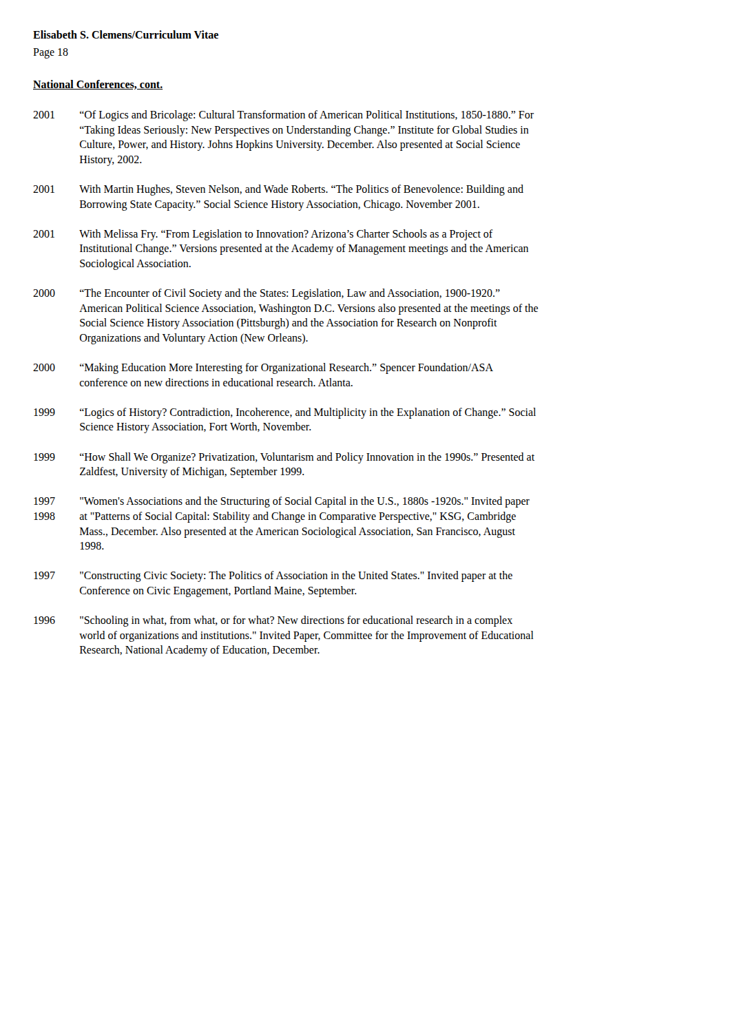Elisabeth S. Clemens/Curriculum Vitae
Page 18
National Conferences, cont.
2001
“Of Logics and Bricolage: Cultural Transformation of American Political Institutions, 1850-1880.” For “Taking Ideas Seriously: New Perspectives on Understanding Change.” Institute for Global Studies in Culture, Power, and History. Johns Hopkins University. December. Also presented at Social Science History, 2002.
2001
With Martin Hughes, Steven Nelson, and Wade Roberts. “The Politics of Benevolence: Building and Borrowing State Capacity.” Social Science History Association, Chicago. November 2001.
2001
With Melissa Fry. “From Legislation to Innovation? Arizona’s Charter Schools as a Project of Institutional Change.” Versions presented at the Academy of Management meetings and the American Sociological Association.
2000
“The Encounter of Civil Society and the States: Legislation, Law and Association, 1900-1920.” American Political Science Association, Washington D.C. Versions also presented at the meetings of the Social Science History Association (Pittsburgh) and the Association for Research on Nonprofit Organizations and Voluntary Action (New Orleans).
2000
“Making Education More Interesting for Organizational Research.” Spencer Foundation/ASA conference on new directions in educational research. Atlanta.
1999
“Logics of History? Contradiction, Incoherence, and Multiplicity in the Explanation of Change.” Social Science History Association, Fort Worth, November.
1999
“How Shall We Organize? Privatization, Voluntarism and Policy Innovation in the 1990s.” Presented at Zaldfest, University of Michigan, September 1999.
19971998
"Women's Associations and the Structuring of Social Capital in the U.S., 1880s -1920s." Invited paper at "Patterns of Social Capital: Stability and Change in Comparative Perspective," KSG, Cambridge Mass., December. Also presented at the American Sociological Association, San Francisco, August 1998.
1997
"Constructing Civic Society: The Politics of Association in the United States." Invited paper at the Conference on Civic Engagement, Portland Maine, September.
1996
"Schooling in what, from what, or for what? New directions for educational research in a complex world of organizations and institutions." Invited Paper, Committee for the Improvement of Educational Research, National Academy of Education, December.